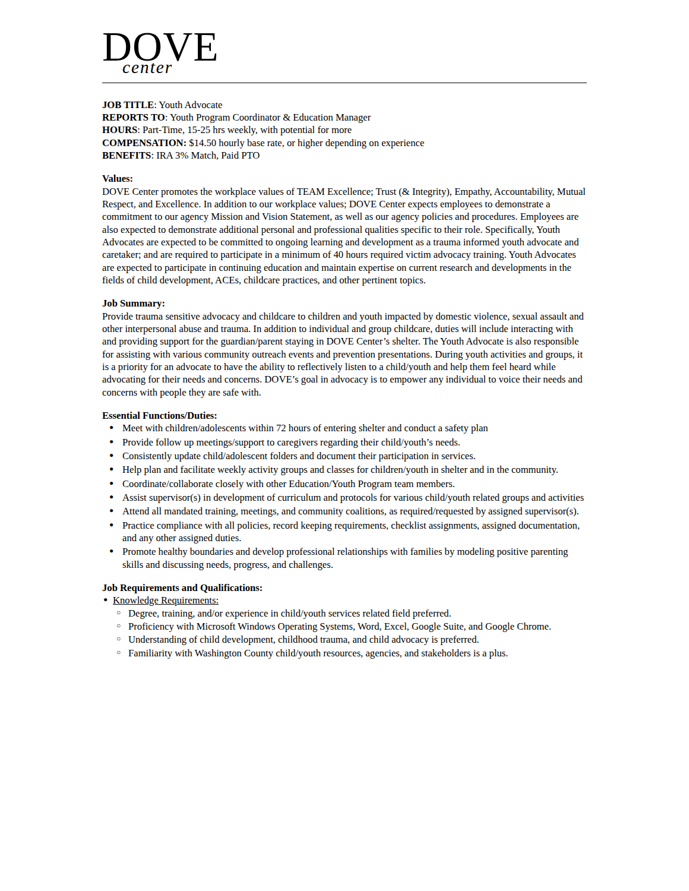DOVE center
JOB TITLE: Youth Advocate
REPORTS TO: Youth Program Coordinator & Education Manager
HOURS: Part-Time, 15-25 hrs weekly, with potential for more
COMPENSATION: $14.50 hourly base rate, or higher depending on experience
BENEFITS: IRA 3% Match, Paid PTO
Values:
DOVE Center promotes the workplace values of TEAM Excellence; Trust (& Integrity), Empathy, Accountability, Mutual Respect, and Excellence. In addition to our workplace values; DOVE Center expects employees to demonstrate a commitment to our agency Mission and Vision Statement, as well as our agency policies and procedures. Employees are also expected to demonstrate additional personal and professional qualities specific to their role. Specifically, Youth Advocates are expected to be committed to ongoing learning and development as a trauma informed youth advocate and caretaker; and are required to participate in a minimum of 40 hours required victim advocacy training. Youth Advocates are expected to participate in continuing education and maintain expertise on current research and developments in the fields of child development, ACEs, childcare practices, and other pertinent topics.
Job Summary:
Provide trauma sensitive advocacy and childcare to children and youth impacted by domestic violence, sexual assault and other interpersonal abuse and trauma. In addition to individual and group childcare, duties will include interacting with and providing support for the guardian/parent staying in DOVE Center’s shelter. The Youth Advocate is also responsible for assisting with various community outreach events and prevention presentations. During youth activities and groups, it is a priority for an advocate to have the ability to reflectively listen to a child/youth and help them feel heard while advocating for their needs and concerns. DOVE’s goal in advocacy is to empower any individual to voice their needs and concerns with people they are safe with.
Essential Functions/Duties:
Meet with children/adolescents within 72 hours of entering shelter and conduct a safety plan
Provide follow up meetings/support to caregivers regarding their child/youth’s needs.
Consistently update child/adolescent folders and document their participation in services.
Help plan and facilitate weekly activity groups and classes for children/youth in shelter and in the community.
Coordinate/collaborate closely with other Education/Youth Program team members.
Assist supervisor(s) in development of curriculum and protocols for various child/youth related groups and activities
Attend all mandated training, meetings, and community coalitions, as required/requested by assigned supervisor(s).
Practice compliance with all policies, record keeping requirements, checklist assignments, assigned documentation, and any other assigned duties.
Promote healthy boundaries and develop professional relationships with families by modeling positive parenting skills and discussing needs, progress, and challenges.
Job Requirements and Qualifications:
Knowledge Requirements:
Degree, training, and/or experience in child/youth services related field preferred.
Proficiency with Microsoft Windows Operating Systems, Word, Excel, Google Suite, and Google Chrome.
Understanding of child development, childhood trauma, and child advocacy is preferred.
Familiarity with Washington County child/youth resources, agencies, and stakeholders is a plus.